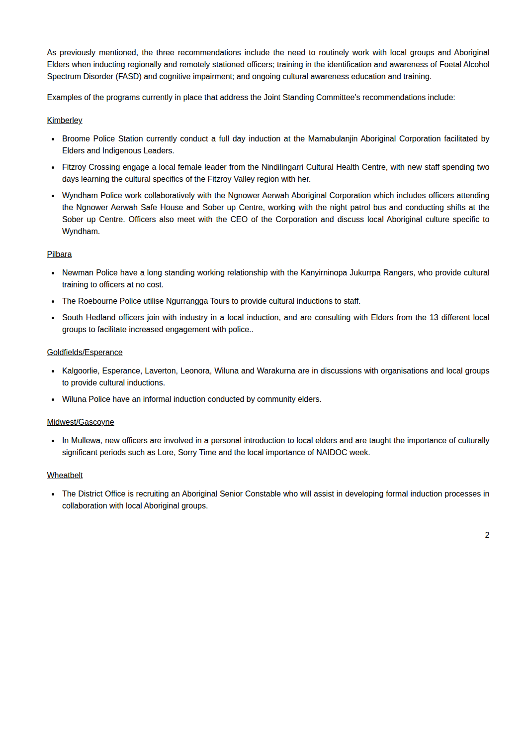As previously mentioned, the three recommendations include the need to routinely work with local groups and Aboriginal Elders when inducting regionally and remotely stationed officers; training in the identification and awareness of Foetal Alcohol Spectrum Disorder (FASD) and cognitive impairment; and ongoing cultural awareness education and training.
Examples of the programs currently in place that address the Joint Standing Committee's recommendations include:
Kimberley
Broome Police Station currently conduct a full day induction at the Mamabulanjin Aboriginal Corporation facilitated by Elders and Indigenous Leaders.
Fitzroy Crossing engage a local female leader from the Nindilingarri Cultural Health Centre, with new staff spending two days learning the cultural specifics of the Fitzroy Valley region with her.
Wyndham Police work collaboratively with the Ngnower Aerwah Aboriginal Corporation which includes officers attending the Ngnower Aerwah Safe House and Sober up Centre, working with the night patrol bus and conducting shifts at the Sober up Centre. Officers also meet with the CEO of the Corporation and discuss local Aboriginal culture specific to Wyndham.
Pilbara
Newman Police have a long standing working relationship with the Kanyirninopa Jukurrpa Rangers, who provide cultural training to officers at no cost.
The Roebourne Police utilise Ngurrangga Tours to provide cultural inductions to staff.
South Hedland officers join with industry in a local induction, and are consulting with Elders from the 13 different local groups to facilitate increased engagement with police..
Goldfields/Esperance
Kalgoorlie, Esperance, Laverton, Leonora, Wiluna and Warakurna are in discussions with organisations and local groups to provide cultural inductions.
Wiluna Police have an informal induction conducted by community elders.
Midwest/Gascoyne
In Mullewa, new officers are involved in a personal introduction to local elders and are taught the importance of culturally significant periods such as Lore, Sorry Time and the local importance of NAIDOC week.
Wheatbelt
The District Office is recruiting an Aboriginal Senior Constable who will assist in developing formal induction processes in collaboration with local Aboriginal groups.
2